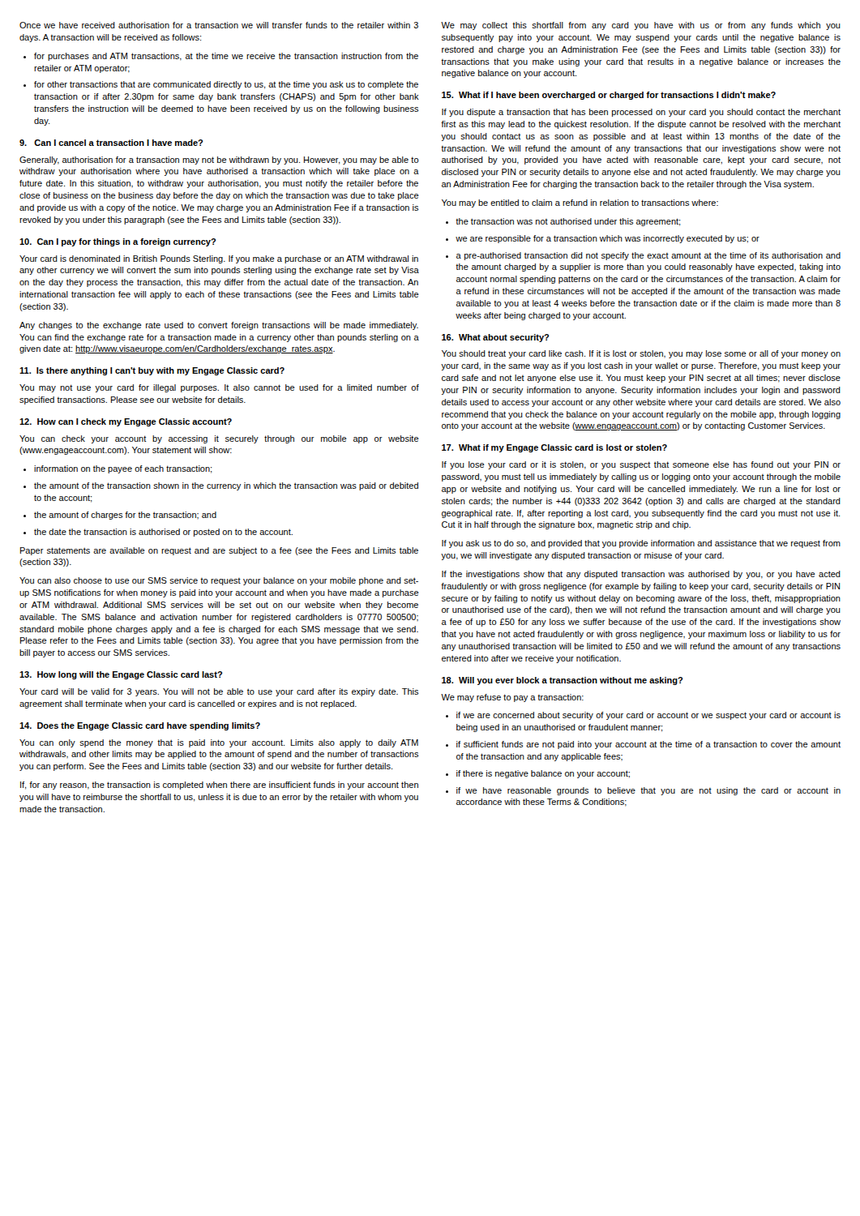Once we have received authorisation for a transaction we will transfer funds to the retailer within 3 days. A transaction will be received as follows:
for purchases and ATM transactions, at the time we receive the transaction instruction from the retailer or ATM operator;
for other transactions that are communicated directly to us, at the time you ask us to complete the transaction or if after 2.30pm for same day bank transfers (CHAPS) and 5pm for other bank transfers the instruction will be deemed to have been received by us on the following business day.
9. Can I cancel a transaction I have made?
Generally, authorisation for a transaction may not be withdrawn by you. However, you may be able to withdraw your authorisation where you have authorised a transaction which will take place on a future date. In this situation, to withdraw your authorisation, you must notify the retailer before the close of business on the business day before the day on which the transaction was due to take place and provide us with a copy of the notice. We may charge you an Administration Fee if a transaction is revoked by you under this paragraph (see the Fees and Limits table (section 33)).
10. Can I pay for things in a foreign currency?
Your card is denominated in British Pounds Sterling. If you make a purchase or an ATM withdrawal in any other currency we will convert the sum into pounds sterling using the exchange rate set by Visa on the day they process the transaction, this may differ from the actual date of the transaction. An international transaction fee will apply to each of these transactions (see the Fees and Limits table (section 33).
Any changes to the exchange rate used to convert foreign transactions will be made immediately. You can find the exchange rate for a transaction made in a currency other than pounds sterling on a given date at: http://www.visaeurope.com/en/Cardholders/exchange_rates.aspx.
11. Is there anything I can't buy with my Engage Classic card?
You may not use your card for illegal purposes. It also cannot be used for a limited number of specified transactions. Please see our website for details.
12. How can I check my Engage Classic account?
You can check your account by accessing it securely through our mobile app or website (www.engageaccount.com). Your statement will show:
information on the payee of each transaction;
the amount of the transaction shown in the currency in which the transaction was paid or debited to the account;
the amount of charges for the transaction; and
the date the transaction is authorised or posted on to the account.
Paper statements are available on request and are subject to a fee (see the Fees and Limits table (section 33)).
You can also choose to use our SMS service to request your balance on your mobile phone and set-up SMS notifications for when money is paid into your account and when you have made a purchase or ATM withdrawal. Additional SMS services will be set out on our website when they become available. The SMS balance and activation number for registered cardholders is 07770 500500; standard mobile phone charges apply and a fee is charged for each SMS message that we send. Please refer to the Fees and Limits table (section 33). You agree that you have permission from the bill payer to access our SMS services.
13. How long will the Engage Classic card last?
Your card will be valid for 3 years. You will not be able to use your card after its expiry date. This agreement shall terminate when your card is cancelled or expires and is not replaced.
14. Does the Engage Classic card have spending limits?
You can only spend the money that is paid into your account. Limits also apply to daily ATM withdrawals, and other limits may be applied to the amount of spend and the number of transactions you can perform. See the Fees and Limits table (section 33) and our website for further details.
If, for any reason, the transaction is completed when there are insufficient funds in your account then you will have to reimburse the shortfall to us, unless it is due to an error by the retailer with whom you made the transaction.
We may collect this shortfall from any card you have with us or from any funds which you subsequently pay into your account. We may suspend your cards until the negative balance is restored and charge you an Administration Fee (see the Fees and Limits table (section 33)) for transactions that you make using your card that results in a negative balance or increases the negative balance on your account.
15. What if I have been overcharged or charged for transactions I didn't make?
If you dispute a transaction that has been processed on your card you should contact the merchant first as this may lead to the quickest resolution. If the dispute cannot be resolved with the merchant you should contact us as soon as possible and at least within 13 months of the date of the transaction. We will refund the amount of any transactions that our investigations show were not authorised by you, provided you have acted with reasonable care, kept your card secure, not disclosed your PIN or security details to anyone else and not acted fraudulently. We may charge you an Administration Fee for charging the transaction back to the retailer through the Visa system.
You may be entitled to claim a refund in relation to transactions where:
the transaction was not authorised under this agreement;
we are responsible for a transaction which was incorrectly executed by us; or
a pre-authorised transaction did not specify the exact amount at the time of its authorisation and the amount charged by a supplier is more than you could reasonably have expected, taking into account normal spending patterns on the card or the circumstances of the transaction. A claim for a refund in these circumstances will not be accepted if the amount of the transaction was made available to you at least 4 weeks before the transaction date or if the claim is made more than 8 weeks after being charged to your account.
16. What about security?
You should treat your card like cash. If it is lost or stolen, you may lose some or all of your money on your card, in the same way as if you lost cash in your wallet or purse. Therefore, you must keep your card safe and not let anyone else use it. You must keep your PIN secret at all times; never disclose your PIN or security information to anyone. Security information includes your login and password details used to access your account or any other website where your card details are stored. We also recommend that you check the balance on your account regularly on the mobile app, through logging onto your account at the website (www.engageaccount.com) or by contacting Customer Services.
17. What if my Engage Classic card is lost or stolen?
If you lose your card or it is stolen, or you suspect that someone else has found out your PIN or password, you must tell us immediately by calling us or logging onto your account through the mobile app or website and notifying us. Your card will be cancelled immediately. We run a line for lost or stolen cards; the number is +44 (0)333 202 3642 (option 3) and calls are charged at the standard geographical rate. If, after reporting a lost card, you subsequently find the card you must not use it. Cut it in half through the signature box, magnetic strip and chip.
If you ask us to do so, and provided that you provide information and assistance that we request from you, we will investigate any disputed transaction or misuse of your card.
If the investigations show that any disputed transaction was authorised by you, or you have acted fraudulently or with gross negligence (for example by failing to keep your card, security details or PIN secure or by failing to notify us without delay on becoming aware of the loss, theft, misappropriation or unauthorised use of the card), then we will not refund the transaction amount and will charge you a fee of up to £50 for any loss we suffer because of the use of the card. If the investigations show that you have not acted fraudulently or with gross negligence, your maximum loss or liability to us for any unauthorised transaction will be limited to £50 and we will refund the amount of any transactions entered into after we receive your notification.
18. Will you ever block a transaction without me asking?
We may refuse to pay a transaction:
if we are concerned about security of your card or account or we suspect your card or account is being used in an unauthorised or fraudulent manner;
if sufficient funds are not paid into your account at the time of a transaction to cover the amount of the transaction and any applicable fees;
if there is negative balance on your account;
if we have reasonable grounds to believe that you are not using the card or account in accordance with these Terms & Conditions;